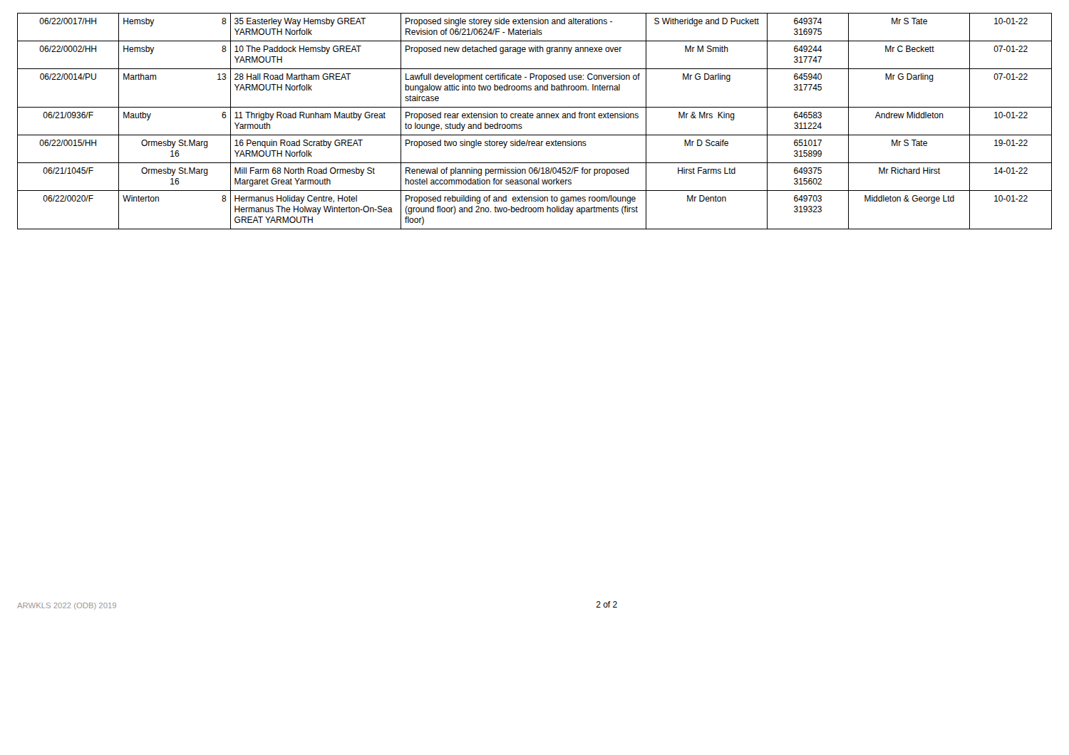| 06/22/0017/HH | Hemsby 8 | 35 Easterley Way Hemsby GREAT YARMOUTH Norfolk | Proposed single storey side extension and alterations - Revision of 06/21/0624/F - Materials | S Witheridge and D Puckett | 649374 316975 | Mr S Tate | 10-01-22 |
| 06/22/0002/HH | Hemsby 8 | 10 The Paddock Hemsby GREAT YARMOUTH | Proposed new detached garage with granny annexe over | Mr M Smith | 649244 317747 | Mr C Beckett | 07-01-22 |
| 06/22/0014/PU | Martham 13 | 28 Hall Road Martham GREAT YARMOUTH Norfolk | Lawfull development certificate - Proposed use: Conversion of bungalow attic into two bedrooms and bathroom. Internal staircase | Mr G Darling | 645940 317745 | Mr G Darling | 07-01-22 |
| 06/21/0936/F | Mautby 6 | 11 Thrigby Road Runham Mautby Great Yarmouth | Proposed rear extension to create annex and front extensions to lounge, study and bedrooms | Mr & Mrs King | 646583 311224 | Andrew Middleton | 10-01-22 |
| 06/22/0015/HH | Ormesby St.Marg 16 | 16 Penquin Road Scratby GREAT YARMOUTH Norfolk | Proposed two single storey side/rear extensions | Mr D Scaife | 651017 315899 | Mr S Tate | 19-01-22 |
| 06/21/1045/F | Ormesby St.Marg 16 | Mill Farm 68 North Road Ormesby St Margaret Great Yarmouth | Renewal of planning permission 06/18/0452/F for proposed hostel accommodation for seasonal workers | Hirst Farms Ltd | 649375 315602 | Mr Richard Hirst | 14-01-22 |
| 06/22/0020/F | Winterton 8 | Hermanus Holiday Centre, Hotel Hermanus The Holway Winterton-On-Sea GREAT YARMOUTH | Proposed rebuilding of and extension to games room/lounge (ground floor) and 2no. two-bedroom holiday apartments (first floor) | Mr Denton | 649703 319323 | Middleton & George Ltd | 10-01-22 |
ARWKLS 2022 (ODB) 2019
2 of 2